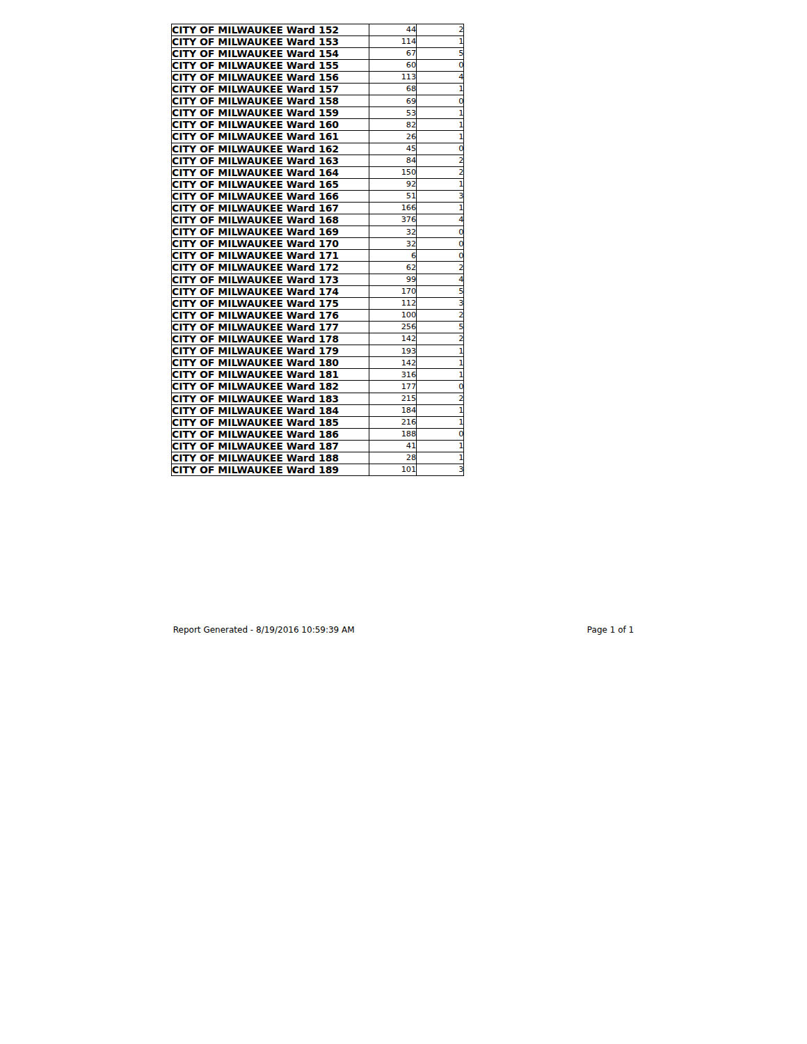| CITY OF MILWAUKEE Ward 152 | 44 | 2 |
| CITY OF MILWAUKEE Ward 153 | 114 | 1 |
| CITY OF MILWAUKEE Ward 154 | 67 | 5 |
| CITY OF MILWAUKEE Ward 155 | 60 | 0 |
| CITY OF MILWAUKEE Ward 156 | 113 | 4 |
| CITY OF MILWAUKEE Ward 157 | 68 | 1 |
| CITY OF MILWAUKEE Ward 158 | 69 | 0 |
| CITY OF MILWAUKEE Ward 159 | 53 | 1 |
| CITY OF MILWAUKEE Ward 160 | 82 | 1 |
| CITY OF MILWAUKEE Ward 161 | 26 | 1 |
| CITY OF MILWAUKEE Ward 162 | 45 | 0 |
| CITY OF MILWAUKEE Ward 163 | 84 | 2 |
| CITY OF MILWAUKEE Ward 164 | 150 | 2 |
| CITY OF MILWAUKEE Ward 165 | 92 | 1 |
| CITY OF MILWAUKEE Ward 166 | 51 | 3 |
| CITY OF MILWAUKEE Ward 167 | 166 | 1 |
| CITY OF MILWAUKEE Ward 168 | 376 | 4 |
| CITY OF MILWAUKEE Ward 169 | 32 | 0 |
| CITY OF MILWAUKEE Ward 170 | 32 | 0 |
| CITY OF MILWAUKEE Ward 171 | 6 | 0 |
| CITY OF MILWAUKEE Ward 172 | 62 | 2 |
| CITY OF MILWAUKEE Ward 173 | 99 | 4 |
| CITY OF MILWAUKEE Ward 174 | 170 | 5 |
| CITY OF MILWAUKEE Ward 175 | 112 | 3 |
| CITY OF MILWAUKEE Ward 176 | 100 | 2 |
| CITY OF MILWAUKEE Ward 177 | 256 | 5 |
| CITY OF MILWAUKEE Ward 178 | 142 | 2 |
| CITY OF MILWAUKEE Ward 179 | 193 | 1 |
| CITY OF MILWAUKEE Ward 180 | 142 | 1 |
| CITY OF MILWAUKEE Ward 181 | 316 | 1 |
| CITY OF MILWAUKEE Ward 182 | 177 | 0 |
| CITY OF MILWAUKEE Ward 183 | 215 | 2 |
| CITY OF MILWAUKEE Ward 184 | 184 | 1 |
| CITY OF MILWAUKEE Ward 185 | 216 | 1 |
| CITY OF MILWAUKEE Ward 186 | 188 | 0 |
| CITY OF MILWAUKEE Ward 187 | 41 | 1 |
| CITY OF MILWAUKEE Ward 188 | 28 | 1 |
| CITY OF MILWAUKEE Ward 189 | 101 | 3 |
Report Generated - 8/19/2016 10:59:39 AM Page 1 of 1